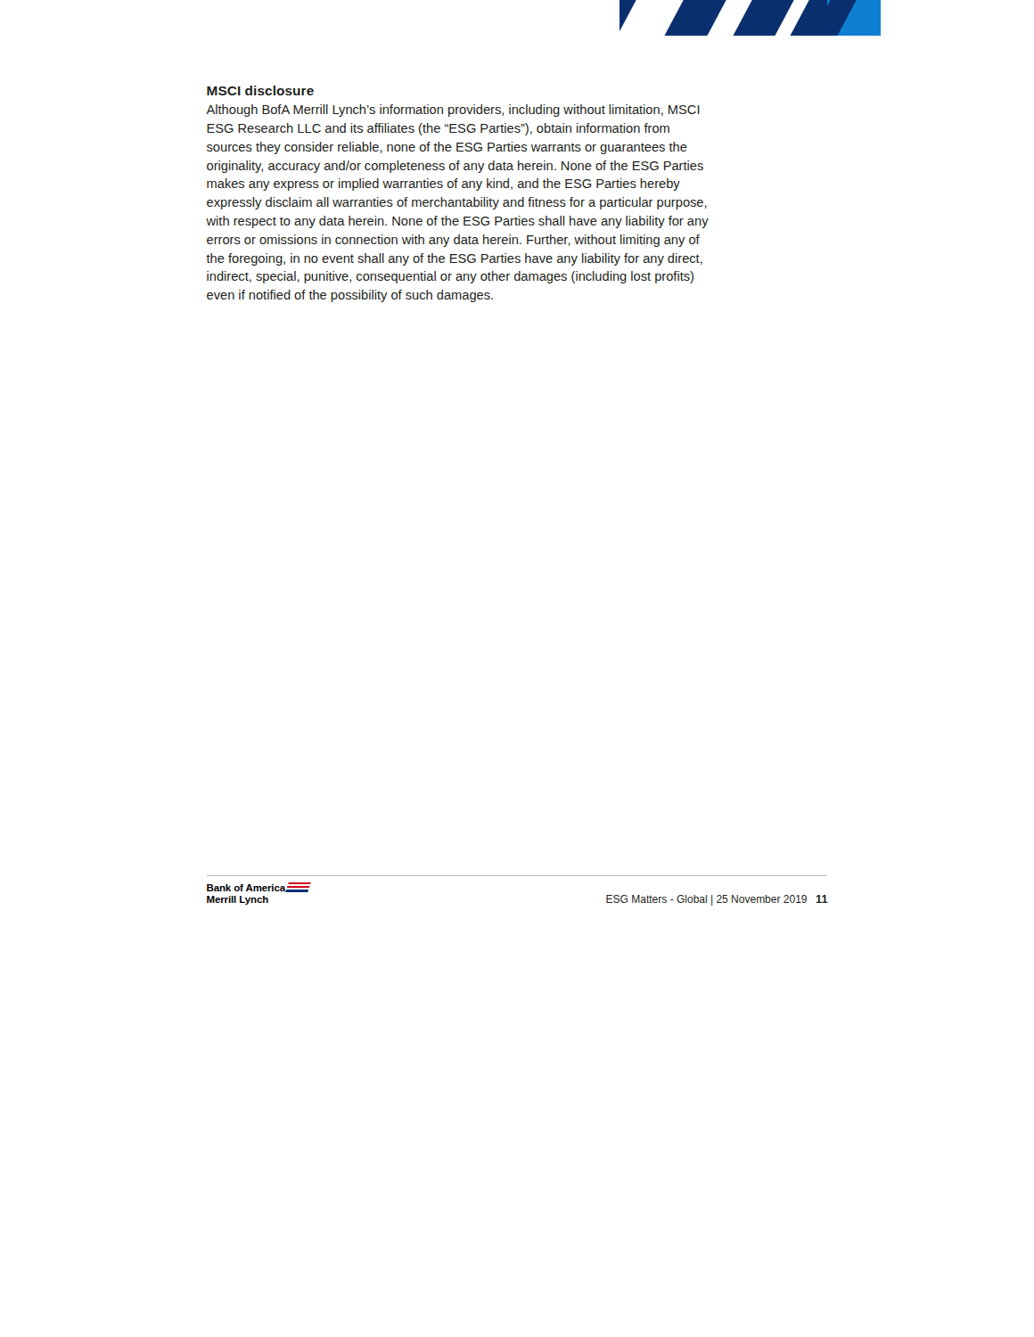MSCI disclosure
Although BofA Merrill Lynch’s information providers, including without limitation, MSCI ESG Research LLC and its affiliates (the “ESG Parties”), obtain information from sources they consider reliable, none of the ESG Parties warrants or guarantees the originality, accuracy and/or completeness of any data herein. None of the ESG Parties makes any express or implied warranties of any kind, and the ESG Parties hereby expressly disclaim all warranties of merchantability and fitness for a particular purpose, with respect to any data herein. None of the ESG Parties shall have any liability for any errors or omissions in connection with any data herein. Further, without limiting any of the foregoing, in no event shall any of the ESG Parties have any liability for any direct, indirect, special, punitive, consequential or any other damages (including lost profits) even if notified of the possibility of such damages.
Bank of America
Merrill Lynch
ESG Matters - Global | 25 November 201911